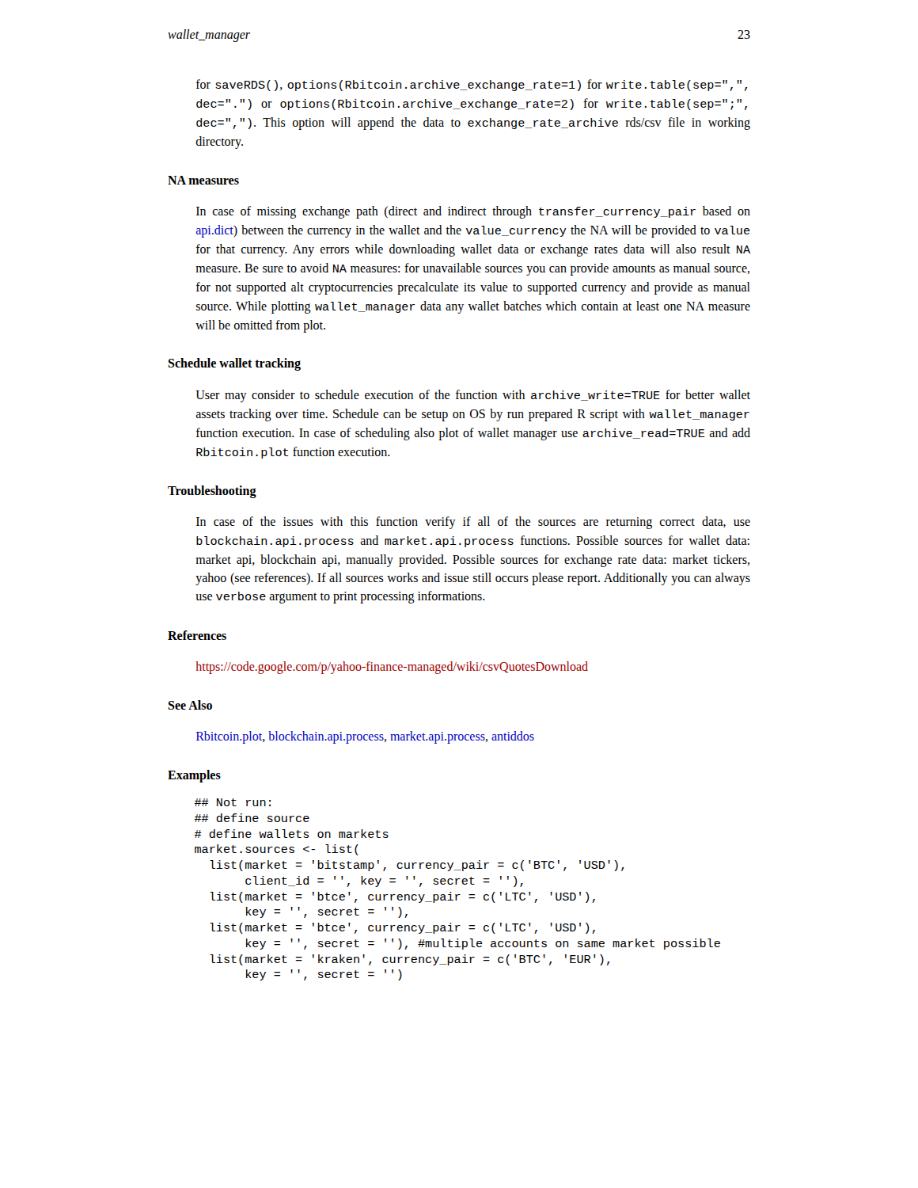wallet_manager 23
for saveRDS(), options(Rbitcoin.archive_exchange_rate=1) for write.table(sep=",", dec=".") or options(Rbitcoin.archive_exchange_rate=2) for write.table(sep=";", dec=","). This option will append the data to exchange_rate_archive rds/csv file in working directory.
NA measures
In case of missing exchange path (direct and indirect through transfer_currency_pair based on api.dict) between the currency in the wallet and the value_currency the NA will be provided to value for that currency. Any errors while downloading wallet data or exchange rates data will also result NA measure. Be sure to avoid NA measures: for unavailable sources you can provide amounts as manual source, for not supported alt cryptocurrencies precalculate its value to supported currency and provide as manual source. While plotting wallet_manager data any wallet batches which contain at least one NA measure will be omitted from plot.
Schedule wallet tracking
User may consider to schedule execution of the function with archive_write=TRUE for better wallet assets tracking over time. Schedule can be setup on OS by run prepared R script with wallet_manager function execution. In case of scheduling also plot of wallet manager use archive_read=TRUE and add Rbitcoin.plot function execution.
Troubleshooting
In case of the issues with this function verify if all of the sources are returning correct data, use blockchain.api.process and market.api.process functions. Possible sources for wallet data: market api, blockchain api, manually provided. Possible sources for exchange rate data: market tickers, yahoo (see references). If all sources works and issue still occurs please report. Additionally you can always use verbose argument to print processing informations.
References
https://code.google.com/p/yahoo-finance-managed/wiki/csvQuotesDownload
See Also
Rbitcoin.plot, blockchain.api.process, market.api.process, antiddos
Examples
## Not run:
## define source
# define wallets on markets
market.sources <- list(
  list(market = 'bitstamp', currency_pair = c('BTC', 'USD'),
       client_id = '', key = '', secret = ''),
  list(market = 'btce', currency_pair = c('LTC', 'USD'),
       key = '', secret = ''),
  list(market = 'btce', currency_pair = c('LTC', 'USD'),
       key = '', secret = ''), #multiple accounts on same market possible
  list(market = 'kraken', currency_pair = c('BTC', 'EUR'),
       key = '', secret = '')